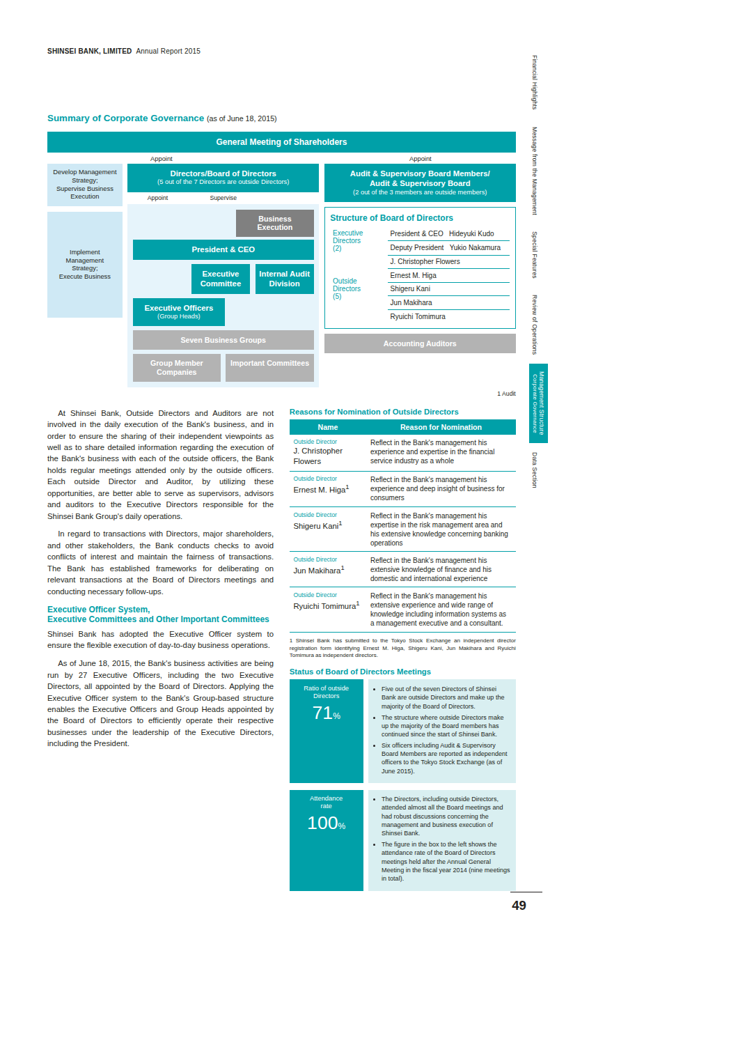SHINSEI BANK, LIMITED Annual Report 2015
Summary of Corporate Governance (as of June 18, 2015)
General Meeting of Shareholders
Appoint
Appoint
Develop Management
Strategy;
Supervise Business
Execution
Implement Management
Strategy;
Execute Business
Directors/Board of Directors
(5 out of the 7 Directors are outside Directors)
Appoint
Supervise
Business
Execution
President & CEO
Executive
Committee
Internal Audit
Division
Executive Officers
(Group Heads)
Seven Business Groups
Group Member
Companies
Important Committees
Audit & Supervisory Board Members/
Audit & Supervisory Board
(2 out of the 3 members are outside members)
Structure of Board of Directors
| Executive Directors (2) | President & CEO Hideyuki Kudo |
| Deputy President Yukio Nakamura |
| Outside Directors (5) | J. Christopher Flowers |
| Ernest M. Higa |
| Shigeru Kani |
| Jun Makihara |
| Ryuichi Tomimura |
Accounting Auditors
1 Audit
At Shinsei Bank, Outside Directors and Auditors are not involved in the daily execution of the Bank's business, and in order to ensure the sharing of their independent viewpoints as well as to share detailed information regarding the execution of the Bank's business with each of the outside officers, the Bank holds regular meetings attended only by the outside officers. Each outside Director and Auditor, by utilizing these opportunities, are better able to serve as supervisors, advisors and auditors to the Executive Directors responsible for the Shinsei Bank Group's daily operations.
In regard to transactions with Directors, major shareholders, and other stakeholders, the Bank conducts checks to avoid conflicts of interest and maintain the fairness of transactions. The Bank has established frameworks for deliberating on relevant transactions at the Board of Directors meetings and conducting necessary follow-ups.
Executive Officer System,
Executive Committees and Other Important Committees
Shinsei Bank has adopted the Executive Officer system to ensure the flexible execution of day-to-day business operations.
As of June 18, 2015, the Bank's business activities are being run by 27 Executive Officers, including the two Executive Directors, all appointed by the Board of Directors. Applying the Executive Officer system to the Bank's Group-based structure enables the Executive Officers and Group Heads appointed by the Board of Directors to efficiently operate their respective businesses under the leadership of the Executive Directors, including the President.
Reasons for Nomination of Outside Directors
| Name | Reason for Nomination |
| --- | --- |
| Outside Director J. Christopher Flowers | Reflect in the Bank's management his experience and expertise in the financial service industry as a whole |
| Outside Director Ernest M. Higa 1 | Reflect in the Bank's management his experience and deep insight of business for consumers |
| Outside Director Shigeru Kani 1 | Reflect in the Bank's management his expertise in the risk management area and his extensive knowledge concerning banking operations |
| Outside Director Jun Makihara 1 | Reflect in the Bank's management his extensive knowledge of finance and his domestic and international experience |
| Outside Director Ryuichi Tomimura 1 | Reflect in the Bank's management his extensive experience and wide range of knowledge including information systems as a management executive and a consultant. |
1 Shinsei Bank has submitted to the Tokyo Stock Exchange an independent director registration form identifying Ernest M. Higa, Shigeru Kani, Jun Makihara and Ryuichi Tomimura as independent directors.
Status of Board of Directors Meetings
Ratio of outside
Directors 71%
Five out of the seven Directors of Shinsei Bank are outside Directors and make up the majority of the Board of Directors.
The structure where outside Directors make up the majority of the Board members has continued since the start of Shinsei Bank.
Six officers including Audit & Supervisory Board Members are reported as independent officers to the Tokyo Stock Exchange (as of June 2015).
Attendance
rate 100%
The Directors, including outside Directors, attended almost all the Board meetings and had robust discussions concerning the management and business execution of Shinsei Bank.
The figure in the box to the left shows the attendance rate of the Board of Directors meetings held after the Annual General Meeting in the fiscal year 2014 (nine meetings in total).
Financial Highlights
Message from the Management
Special Features
Review of Operations
Management Structure
Corporate Governance
Data Section
49